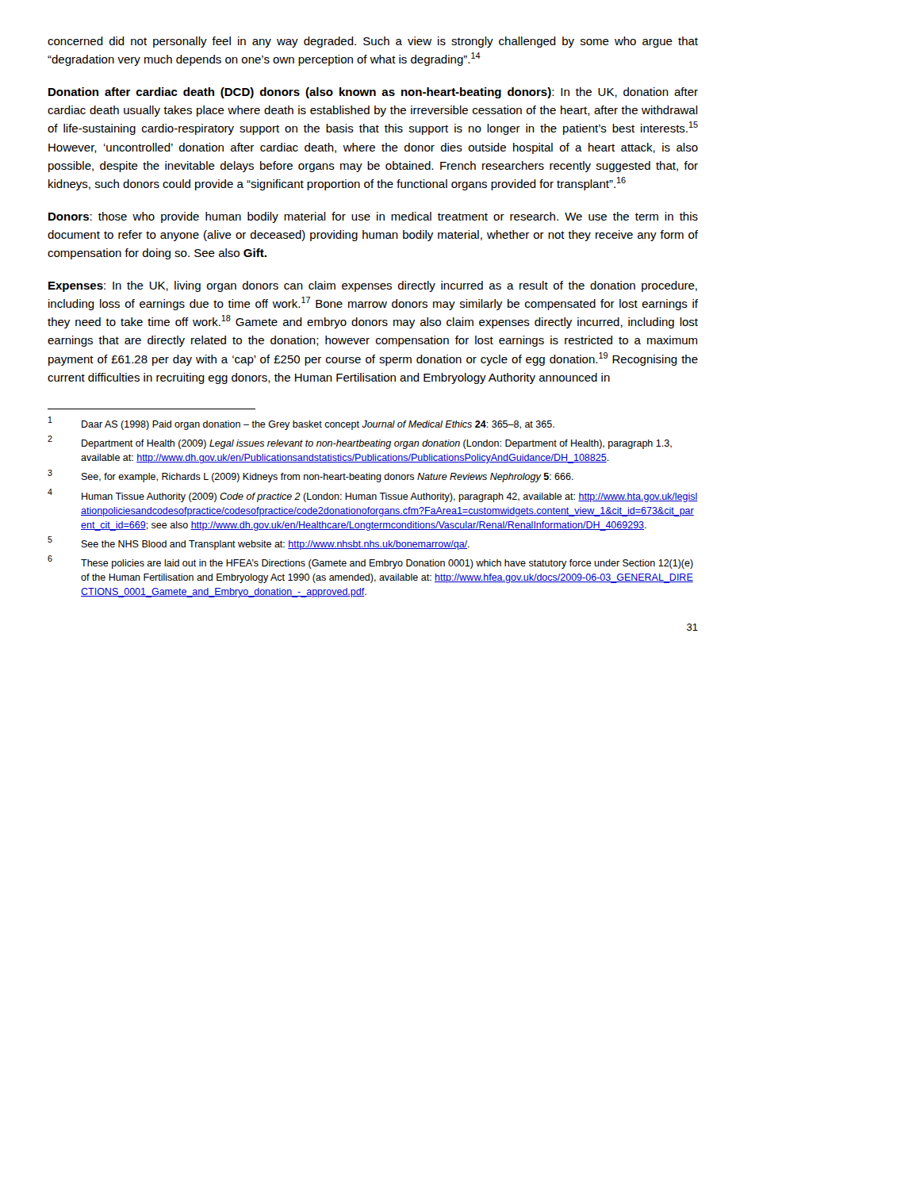concerned did not personally feel in any way degraded. Such a view is strongly challenged by some who argue that “degradation very much depends on one’s own perception of what is degrading”.14
Donation after cardiac death (DCD) donors (also known as non-heart-beating donors): In the UK, donation after cardiac death usually takes place where death is established by the irreversible cessation of the heart, after the withdrawal of life-sustaining cardio-respiratory support on the basis that this support is no longer in the patient’s best interests.15 However, ‘uncontrolled’ donation after cardiac death, where the donor dies outside hospital of a heart attack, is also possible, despite the inevitable delays before organs may be obtained. French researchers recently suggested that, for kidneys, such donors could provide a “significant proportion of the functional organs provided for transplant”.16
Donors: those who provide human bodily material for use in medical treatment or research. We use the term in this document to refer to anyone (alive or deceased) providing human bodily material, whether or not they receive any form of compensation for doing so. See also Gift.
Expenses: In the UK, living organ donors can claim expenses directly incurred as a result of the donation procedure, including loss of earnings due to time off work.17 Bone marrow donors may similarly be compensated for lost earnings if they need to take time off work.18 Gamete and embryo donors may also claim expenses directly incurred, including lost earnings that are directly related to the donation; however compensation for lost earnings is restricted to a maximum payment of £61.28 per day with a ‘cap’ of £250 per course of sperm donation or cycle of egg donation.19 Recognising the current difficulties in recruiting egg donors, the Human Fertilisation and Embryology Authority announced in
Daar AS (1998) Paid organ donation – the Grey basket concept Journal of Medical Ethics 24: 365–8, at 365.
Department of Health (2009) Legal issues relevant to non-heartbeating organ donation (London: Department of Health), paragraph 1.3, available at: http://www.dh.gov.uk/en/Publicationsandstatistics/Publications/PublicationsPolicyAndGuidance/DH_108825.
See, for example, Richards L (2009) Kidneys from non-heart-beating donors Nature Reviews Nephrology 5: 666.
Human Tissue Authority (2009) Code of practice 2 (London: Human Tissue Authority), paragraph 42, available at: http://www.hta.gov.uk/legislationpoliciesandcodesofpractice/codesofpractice/code2donationoforgans.cfm?FaArea1=customwidgets.content_view_1&cit_id=673&cit_parent_cit_id=669; see also http://www.dh.gov.uk/en/Healthcare/Longtermconditions/Vascular/Renal/RenalInformation/DH_4069293.
See the NHS Blood and Transplant website at: http://www.nhsbt.nhs.uk/bonemarrow/qa/.
These policies are laid out in the HFEA’s Directions (Gamete and Embryo Donation 0001) which have statutory force under Section 12(1)(e) of the Human Fertilisation and Embryology Act 1990 (as amended), available at: http://www.hfea.gov.uk/docs/2009-06-03_GENERAL_DIRECTIONS_0001_Gamete_and_Embryo_donation_-_approved.pdf.
31